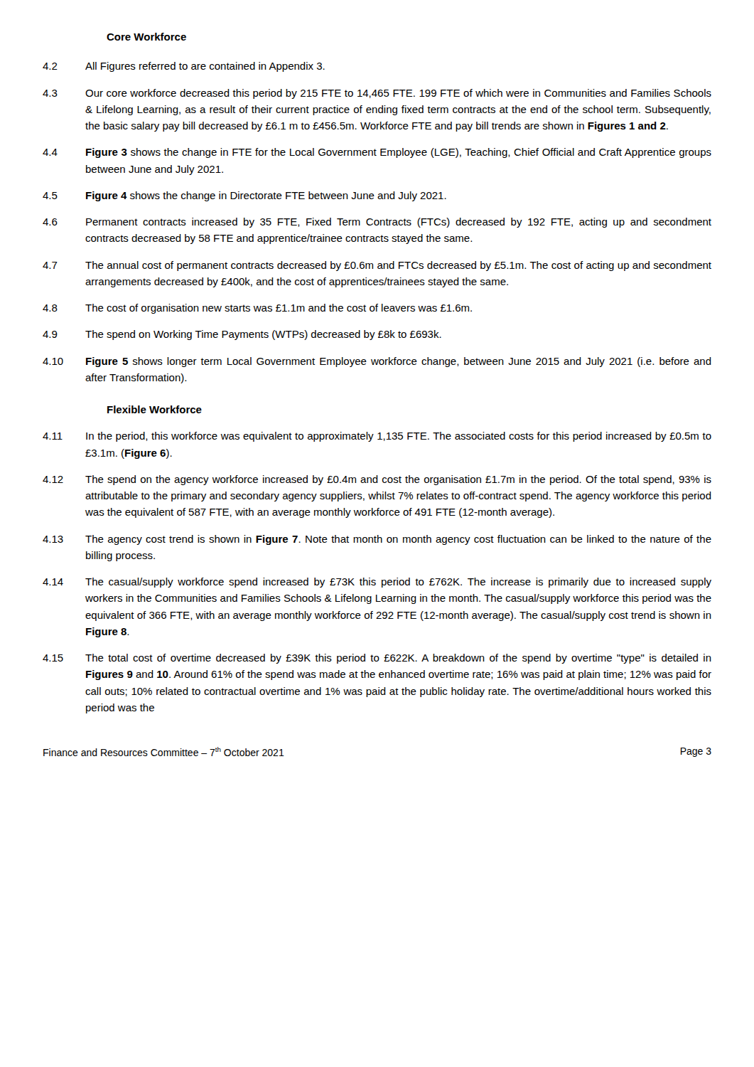Core Workforce
4.2
All Figures referred to are contained in Appendix 3.
4.3
Our core workforce decreased this period by 215 FTE to 14,465 FTE. 199 FTE of which were in Communities and Families Schools & Lifelong Learning, as a result of their current practice of ending fixed term contracts at the end of the school term. Subsequently, the basic salary pay bill decreased by £6.1 m to £456.5m. Workforce FTE and pay bill trends are shown in Figures 1 and 2.
4.4
Figure 3 shows the change in FTE for the Local Government Employee (LGE), Teaching, Chief Official and Craft Apprentice groups between June and July 2021.
4.5
Figure 4 shows the change in Directorate FTE between June and July 2021.
4.6
Permanent contracts increased by 35 FTE, Fixed Term Contracts (FTCs) decreased by 192 FTE, acting up and secondment contracts decreased by 58 FTE and apprentice/trainee contracts stayed the same.
4.7
The annual cost of permanent contracts decreased by £0.6m and FTCs decreased by £5.1m. The cost of acting up and secondment arrangements decreased by £400k, and the cost of apprentices/trainees stayed the same.
4.8
The cost of organisation new starts was £1.1m and the cost of leavers was £1.6m.
4.9
The spend on Working Time Payments (WTPs) decreased by £8k to £693k.
4.10
Figure 5 shows longer term Local Government Employee workforce change, between June 2015 and July 2021 (i.e. before and after Transformation).
Flexible Workforce
4.11
In the period, this workforce was equivalent to approximately 1,135 FTE. The associated costs for this period increased by £0.5m to £3.1m. (Figure 6).
4.12
The spend on the agency workforce increased by £0.4m and cost the organisation £1.7m in the period. Of the total spend, 93% is attributable to the primary and secondary agency suppliers, whilst 7% relates to off-contract spend. The agency workforce this period was the equivalent of 587 FTE, with an average monthly workforce of 491 FTE (12-month average).
4.13
The agency cost trend is shown in Figure 7. Note that month on month agency cost fluctuation can be linked to the nature of the billing process.
4.14
The casual/supply workforce spend increased by £73K this period to £762K. The increase is primarily due to increased supply workers in the Communities and Families Schools & Lifelong Learning in the month. The casual/supply workforce this period was the equivalent of 366 FTE, with an average monthly workforce of 292 FTE (12-month average). The casual/supply cost trend is shown in Figure 8.
4.15
The total cost of overtime decreased by £39K this period to £622K. A breakdown of the spend by overtime "type" is detailed in Figures 9 and 10. Around 61% of the spend was made at the enhanced overtime rate; 16% was paid at plain time; 12% was paid for call outs; 10% related to contractual overtime and 1% was paid at the public holiday rate. The overtime/additional hours worked this period was the
Finance and Resources Committee – 7th October 2021
Page 3